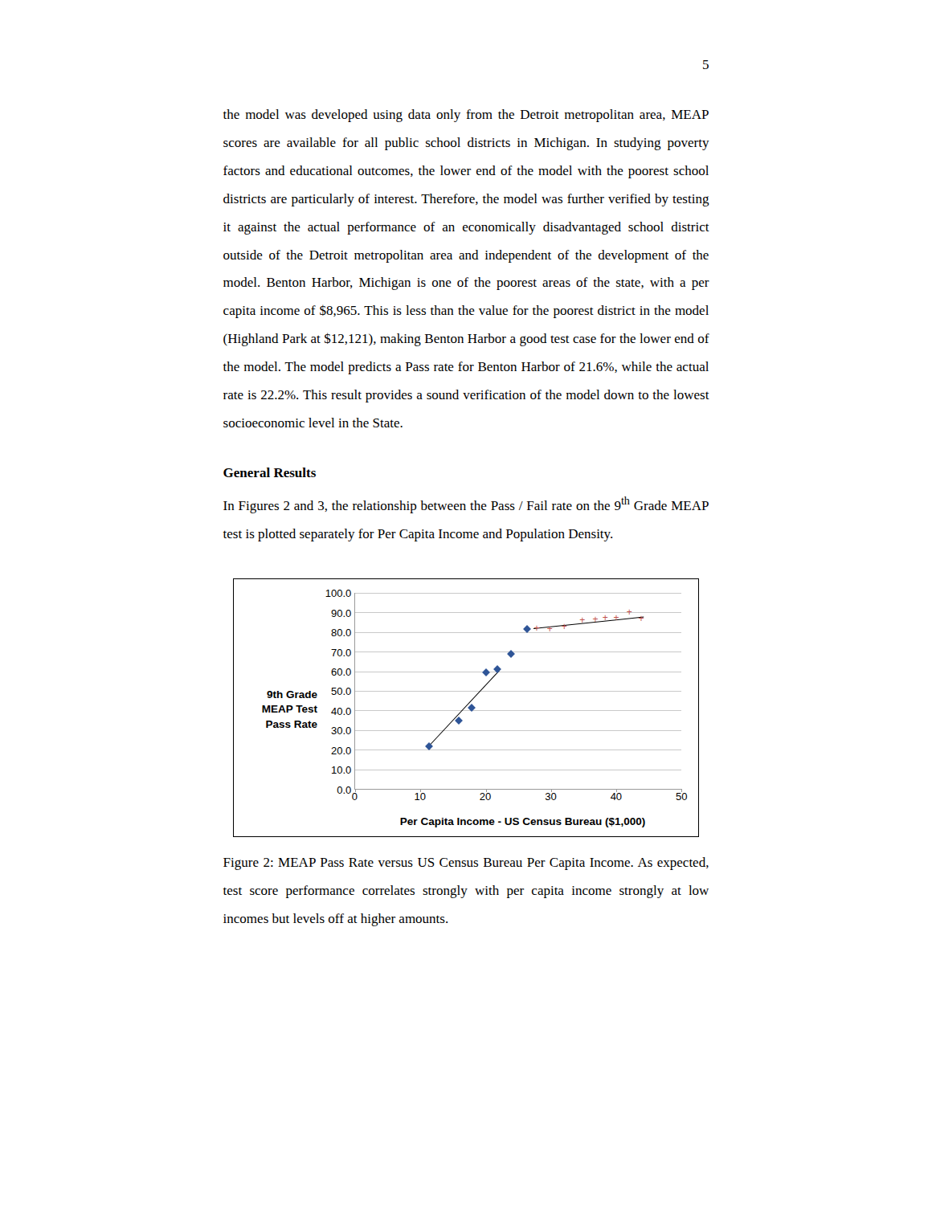5
the model was developed using data only from the Detroit metropolitan area, MEAP scores are available for all public school districts in Michigan. In studying poverty factors and educational outcomes, the lower end of the model with the poorest school districts are particularly of interest. Therefore, the model was further verified by testing it against the actual performance of an economically disadvantaged school district outside of the Detroit metropolitan area and independent of the development of the model. Benton Harbor, Michigan is one of the poorest areas of the state, with a per capita income of $8,965. This is less than the value for the poorest district in the model (Highland Park at $12,121), making Benton Harbor a good test case for the lower end of the model. The model predicts a Pass rate for Benton Harbor of 21.6%, while the actual rate is 22.2%. This result provides a sound verification of the model down to the lowest socioeconomic level in the State.
General Results
In Figures 2 and 3, the relationship between the Pass / Fail rate on the 9th Grade MEAP test is plotted separately for Per Capita Income and Population Density.
9th Grade
MEAP Test
Pass Rate
100.0 90.0 80.0 70.0 60.0 50.0 40.0 30.0 20.0 10.0 0.0
+
+
+
+
+
+
+
+
+
0 10 20 30 40 50
Per Capita Income - US Census Bureau ($1,000)
Figure 2: MEAP Pass Rate versus US Census Bureau Per Capita Income. As expected, test score performance correlates strongly with per capita income strongly at low incomes but levels off at higher amounts.